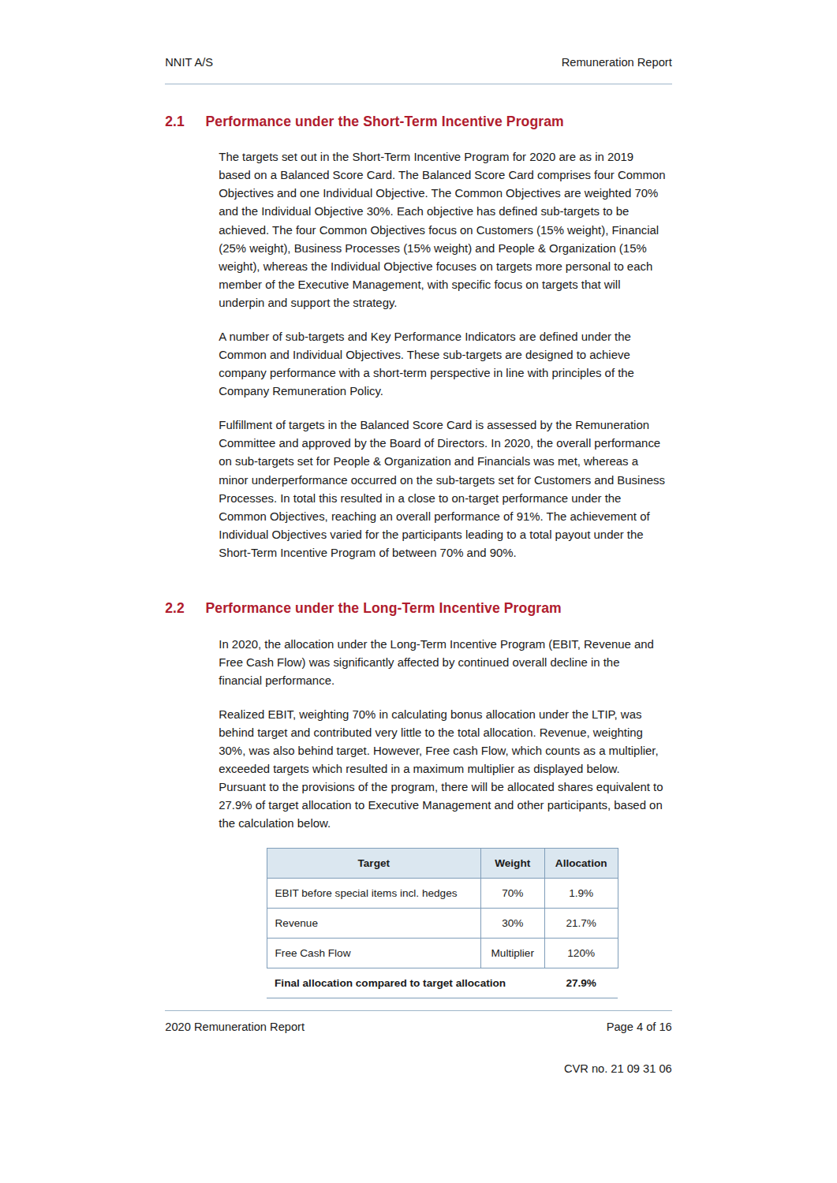NNIT A/S
Remuneration Report
2.1 Performance under the Short-Term Incentive Program
The targets set out in the Short-Term Incentive Program for 2020 are as in 2019 based on a Balanced Score Card. The Balanced Score Card comprises four Common Objectives and one Individual Objective. The Common Objectives are weighted 70% and the Individual Objective 30%. Each objective has defined sub-targets to be achieved. The four Common Objectives focus on Customers (15% weight), Financial (25% weight), Business Processes (15% weight) and People & Organization (15% weight), whereas the Individual Objective focuses on targets more personal to each member of the Executive Management, with specific focus on targets that will underpin and support the strategy.
A number of sub-targets and Key Performance Indicators are defined under the Common and Individual Objectives. These sub-targets are designed to achieve company performance with a short-term perspective in line with principles of the Company Remuneration Policy.
Fulfillment of targets in the Balanced Score Card is assessed by the Remuneration Committee and approved by the Board of Directors. In 2020, the overall performance on sub-targets set for People & Organization and Financials was met, whereas a minor underperformance occurred on the sub-targets set for Customers and Business Processes. In total this resulted in a close to on-target performance under the Common Objectives, reaching an overall performance of 91%. The achievement of Individual Objectives varied for the participants leading to a total payout under the Short-Term Incentive Program of between 70% and 90%.
2.2 Performance under the Long-Term Incentive Program
In 2020, the allocation under the Long-Term Incentive Program (EBIT, Revenue and Free Cash Flow) was significantly affected by continued overall decline in the financial performance.
Realized EBIT, weighting 70% in calculating bonus allocation under the LTIP, was behind target and contributed very little to the total allocation. Revenue, weighting 30%, was also behind target. However, Free cash Flow, which counts as a multiplier, exceeded targets which resulted in a maximum multiplier as displayed below. Pursuant to the provisions of the program, there will be allocated shares equivalent to 27.9% of target allocation to Executive Management and other participants, based on the calculation below.
| Target | Weight | Allocation |
| --- | --- | --- |
| EBIT before special items incl. hedges | 70% | 1.9% |
| Revenue | 30% | 21.7% |
| Free Cash Flow | Multiplier | 120% |
| Final allocation compared to target allocation | 27.9% |
2020 Remuneration Report
Page 4 of 16
CVR no. 21 09 31 06